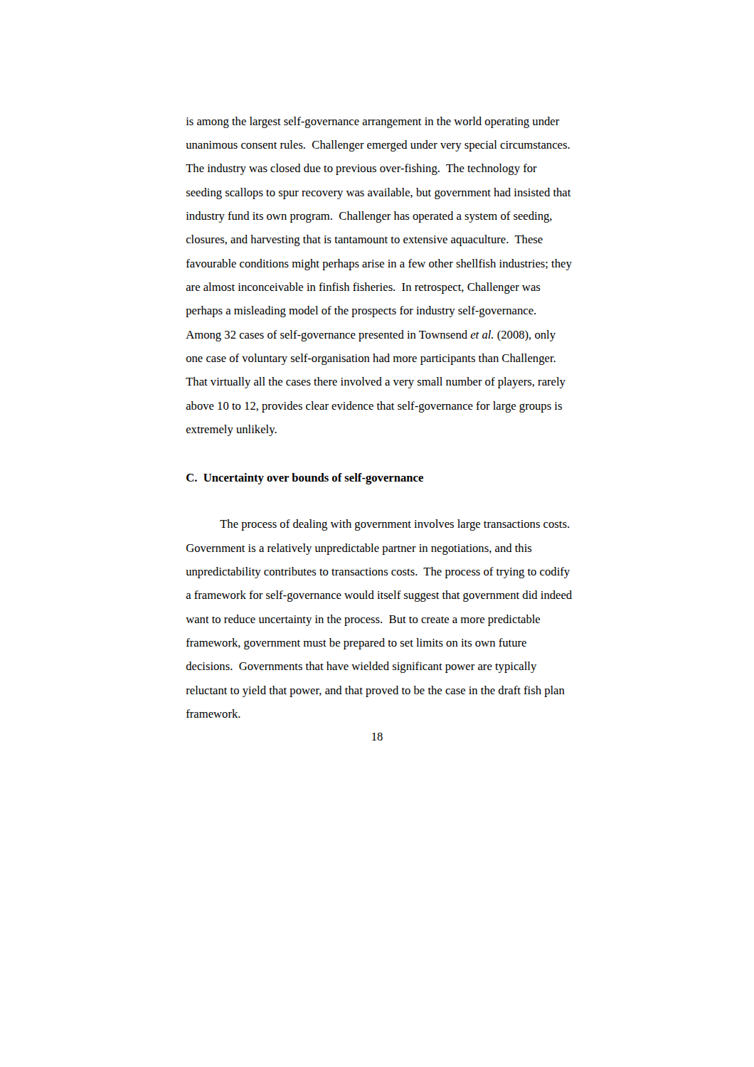is among the largest self-governance arrangement in the world operating under unanimous consent rules. Challenger emerged under very special circumstances. The industry was closed due to previous over-fishing. The technology for seeding scallops to spur recovery was available, but government had insisted that industry fund its own program. Challenger has operated a system of seeding, closures, and harvesting that is tantamount to extensive aquaculture. These favourable conditions might perhaps arise in a few other shellfish industries; they are almost inconceivable in finfish fisheries. In retrospect, Challenger was perhaps a misleading model of the prospects for industry self-governance. Among 32 cases of self-governance presented in Townsend et al. (2008), only one case of voluntary self-organisation had more participants than Challenger. That virtually all the cases there involved a very small number of players, rarely above 10 to 12, provides clear evidence that self-governance for large groups is extremely unlikely.
C. Uncertainty over bounds of self-governance
The process of dealing with government involves large transactions costs. Government is a relatively unpredictable partner in negotiations, and this unpredictability contributes to transactions costs. The process of trying to codify a framework for self-governance would itself suggest that government did indeed want to reduce uncertainty in the process. But to create a more predictable framework, government must be prepared to set limits on its own future decisions. Governments that have wielded significant power are typically reluctant to yield that power, and that proved to be the case in the draft fish plan framework.
18